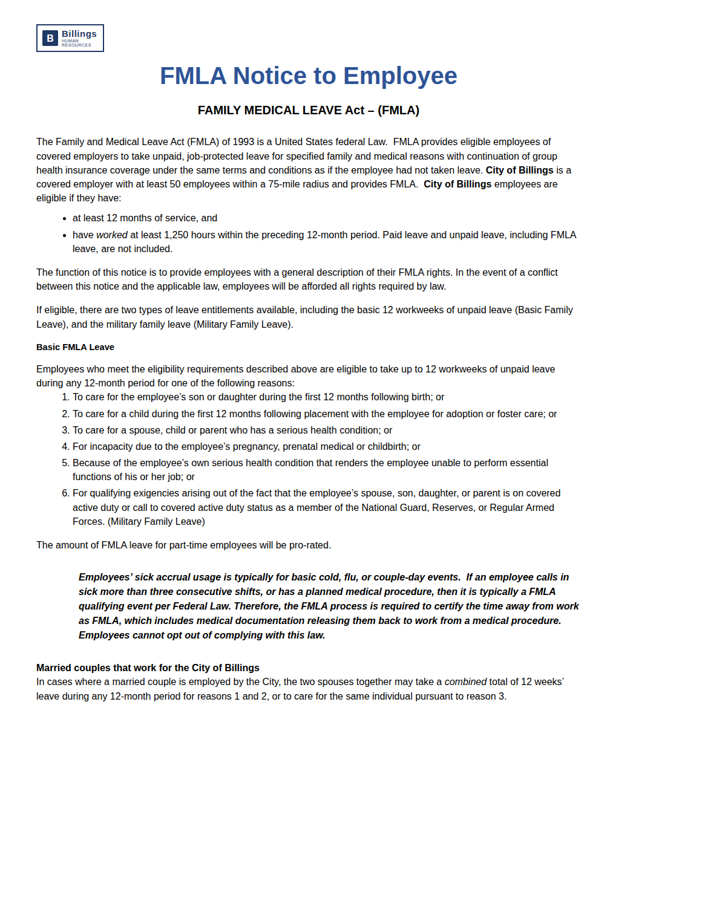B
Billings
Human
Resources
FMLA Notice to Employee
FAMILY MEDICAL LEAVE Act – (FMLA)
The Family and Medical Leave Act (FMLA) of 1993 is a United States federal Law. FMLA provides eligible employees of covered employers to take unpaid, job-protected leave for specified family and medical reasons with continuation of group health insurance coverage under the same terms and conditions as if the employee had not taken leave. City of Billings is a covered employer with at least 50 employees within a 75-mile radius and provides FMLA. City of Billings employees are eligible if they have:
at least 12 months of service, and
have worked at least 1,250 hours within the preceding 12-month period. Paid leave and unpaid leave, including FMLA leave, are not included.
The function of this notice is to provide employees with a general description of their FMLA rights. In the event of a conflict between this notice and the applicable law, employees will be afforded all rights required by law.
If eligible, there are two types of leave entitlements available, including the basic 12 workweeks of unpaid leave (Basic Family Leave), and the military family leave (Military Family Leave).
Basic FMLA Leave
Employees who meet the eligibility requirements described above are eligible to take up to 12 workweeks of unpaid leave during any 12-month period for one of the following reasons:
To care for the employee’s son or daughter during the first 12 months following birth; or
To care for a child during the first 12 months following placement with the employee for adoption or foster care; or
To care for a spouse, child or parent who has a serious health condition; or
For incapacity due to the employee’s pregnancy, prenatal medical or childbirth; or
Because of the employee’s own serious health condition that renders the employee unable to perform essential functions of his or her job; or
For qualifying exigencies arising out of the fact that the employee’s spouse, son, daughter, or parent is on covered active duty or call to covered active duty status as a member of the National Guard, Reserves, or Regular Armed Forces. (Military Family Leave)
The amount of FMLA leave for part-time employees will be pro-rated.
Employees’ sick accrual usage is typically for basic cold, flu, or couple-day events. If an employee calls in sick more than three consecutive shifts, or has a planned medical procedure, then it is typically a FMLA qualifying event per Federal Law. Therefore, the FMLA process is required to certify the time away from work as FMLA, which includes medical documentation releasing them back to work from a medical procedure. Employees cannot opt out of complying with this law.
Married couples that work for the City of Billings
In cases where a married couple is employed by the City, the two spouses together may take a combined total of 12 weeks’ leave during any 12-month period for reasons 1 and 2, or to care for the same individual pursuant to reason 3.